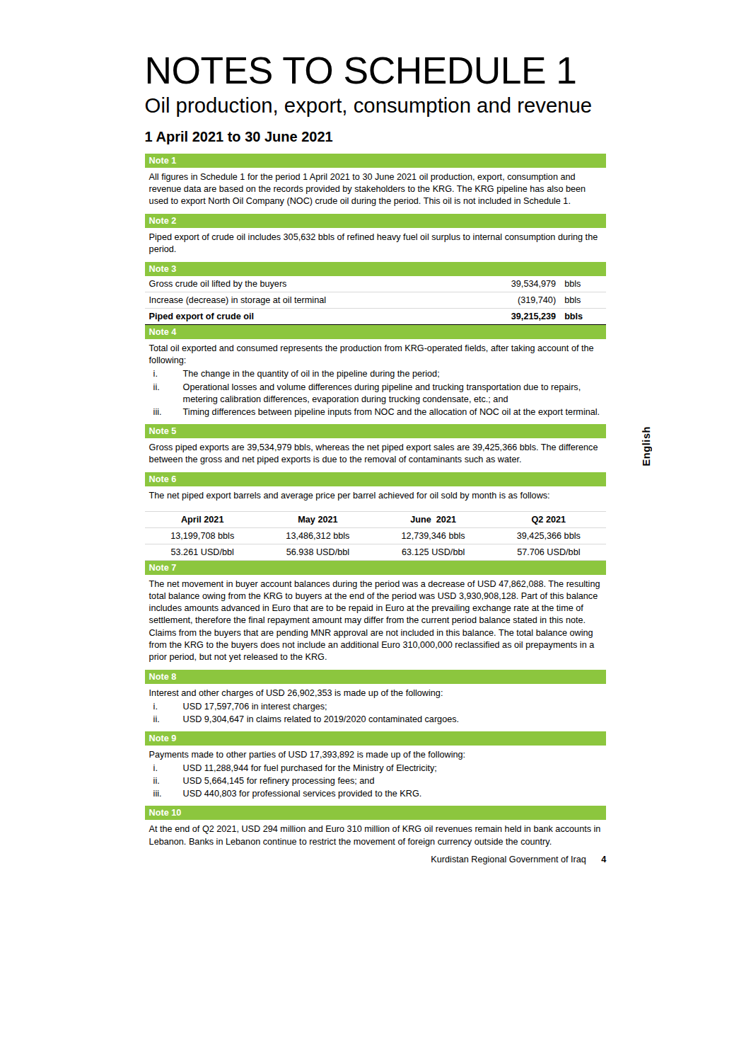NOTES TO SCHEDULE 1
Oil production, export, consumption and revenue
1 April 2021 to 30 June 2021
Note 1
All figures in Schedule 1 for the period 1 April 2021 to 30 June 2021 oil production, export, consumption and revenue data are based on the records provided by stakeholders to the KRG. The KRG pipeline has also been used to export North Oil Company (NOC) crude oil during the period. This oil is not included in Schedule 1.
Note 2
Piped export of crude oil includes 305,632 bbls of refined heavy fuel oil surplus to internal consumption during the period.
Note 3
| Gross crude oil lifted by the buyers | 39,534,979 | bbls |
| Increase (decrease) in storage at oil terminal | (319,740) | bbls |
| Piped export of crude oil | 39,215,239 | bbls |
Note 4
Total oil exported and consumed represents the production from KRG-operated fields, after taking account of the following:
The change in the quantity of oil in the pipeline during the period;
Operational losses and volume differences during pipeline and trucking transportation due to repairs, metering calibration differences, evaporation during trucking condensate, etc.; and
Timing differences between pipeline inputs from NOC and the allocation of NOC oil at the export terminal.
Note 5
Gross piped exports are 39,534,979 bbls, whereas the net piped export sales are 39,425,366 bbls. The difference between the gross and net piped exports is due to the removal of contaminants such as water.
Note 6
The net piped export barrels and average price per barrel achieved for oil sold by month is as follows:
| April 2021 | May 2021 | June 2021 | Q2 2021 |
| --- | --- | --- | --- |
| 13,199,708 bbls | 13,486,312 bbls | 12,739,346 bbls | 39,425,366 bbls |
| 53.261 USD/bbl | 56.938 USD/bbl | 63.125 USD/bbl | 57.706 USD/bbl |
Note 7
The net movement in buyer account balances during the period was a decrease of USD 47,862,088. The resulting total balance owing from the KRG to buyers at the end of the period was USD 3,930,908,128. Part of this balance includes amounts advanced in Euro that are to be repaid in Euro at the prevailing exchange rate at the time of settlement, therefore the final repayment amount may differ from the current period balance stated in this note. Claims from the buyers that are pending MNR approval are not included in this balance. The total balance owing from the KRG to the buyers does not include an additional Euro 310,000,000 reclassified as oil prepayments in a prior period, but not yet released to the KRG.
Note 8
Interest and other charges of USD 26,902,353 is made up of the following:
USD 17,597,706 in interest charges;
USD 9,304,647 in claims related to 2019/2020 contaminated cargoes.
Note 9
Payments made to other parties of USD 17,393,892 is made up of the following:
USD 11,288,944 for fuel purchased for the Ministry of Electricity;
USD 5,664,145 for refinery processing fees; and
USD 440,803 for professional services provided to the KRG.
Note 10
At the end of Q2 2021, USD 294 million and Euro 310 million of KRG oil revenues remain held in bank accounts in Lebanon. Banks in Lebanon continue to restrict the movement of foreign currency outside the country.
English
Kurdistan Regional Government of Iraq 4